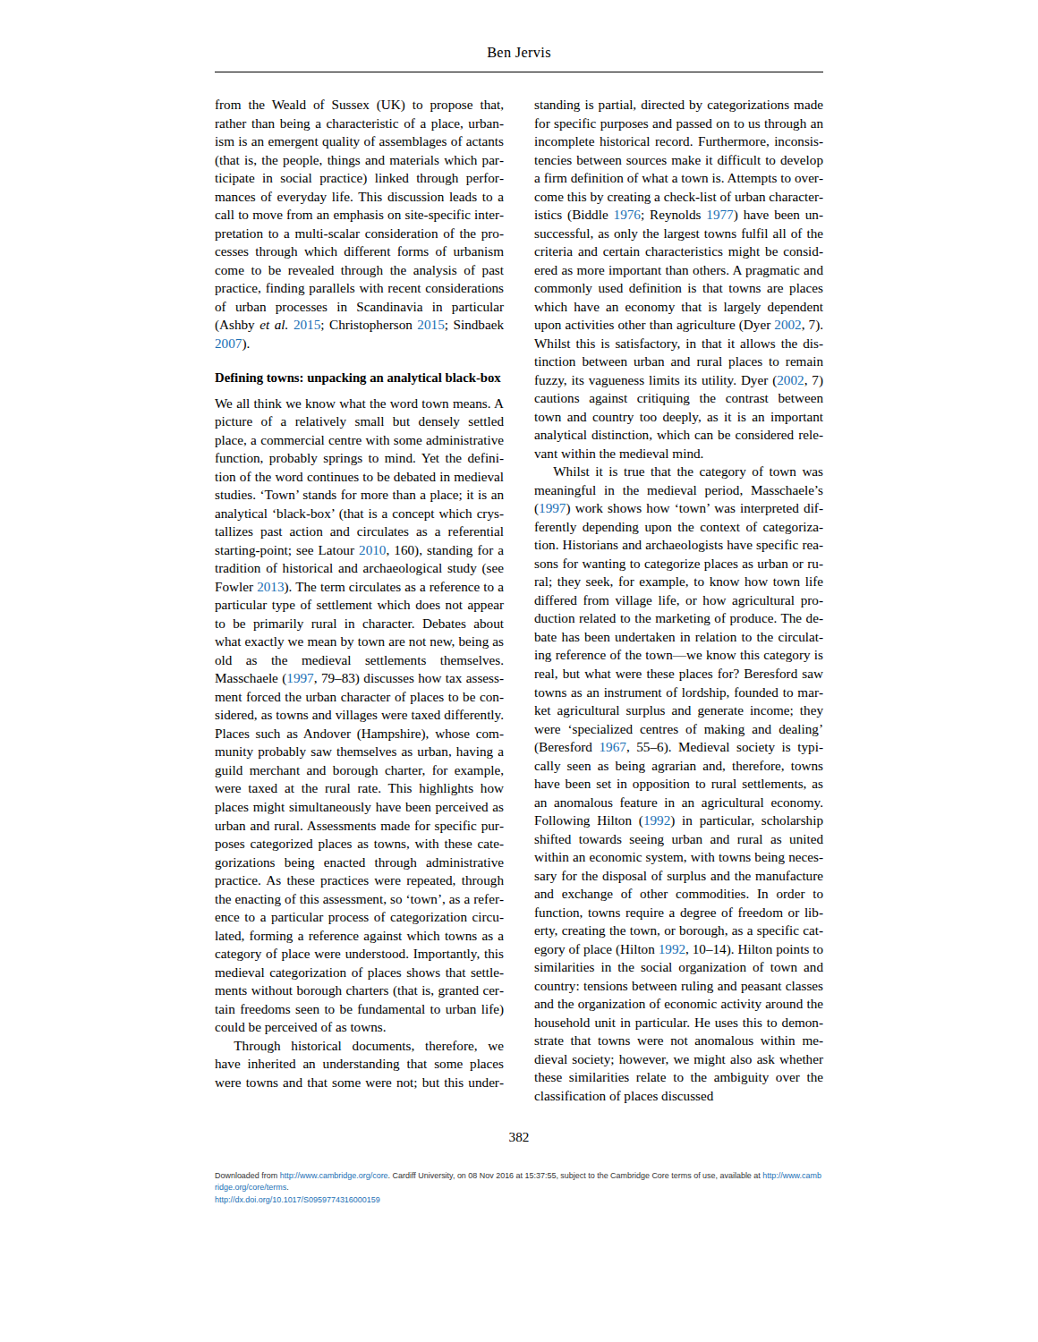Ben Jervis
from the Weald of Sussex (UK) to propose that, rather than being a characteristic of a place, urbanism is an emergent quality of assemblages of actants (that is, the people, things and materials which participate in social practice) linked through performances of everyday life. This discussion leads to a call to move from an emphasis on site-specific interpretation to a multi-scalar consideration of the processes through which different forms of urbanism come to be revealed through the analysis of past practice, finding parallels with recent considerations of urban processes in Scandinavia in particular (Ashby et al. 2015; Christopherson 2015; Sindbaek 2007).
Defining towns: unpacking an analytical black-box
We all think we know what the word town means. A picture of a relatively small but densely settled place, a commercial centre with some administrative function, probably springs to mind. Yet the definition of the word continues to be debated in medieval studies. ‘Town’ stands for more than a place; it is an analytical ‘black-box’ (that is a concept which crystallizes past action and circulates as a referential starting-point; see Latour 2010, 160), standing for a tradition of historical and archaeological study (see Fowler 2013). The term circulates as a reference to a particular type of settlement which does not appear to be primarily rural in character. Debates about what exactly we mean by town are not new, being as old as the medieval settlements themselves. Masschaele (1997, 79–83) discusses how tax assessment forced the urban character of places to be considered, as towns and villages were taxed differently. Places such as Andover (Hampshire), whose community probably saw themselves as urban, having a guild merchant and borough charter, for example, were taxed at the rural rate. This highlights how places might simultaneously have been perceived as urban and rural. Assessments made for specific purposes categorized places as towns, with these categorizations being enacted through administrative practice. As these practices were repeated, through the enacting of this assessment, so ‘town’, as a reference to a particular process of categorization circulated, forming a reference against which towns as a category of place were understood. Importantly, this medieval categorization of places shows that settlements without borough charters (that is, granted certain freedoms seen to be fundamental to urban life) could be perceived of as towns.
Through historical documents, therefore, we have inherited an understanding that some places were towns and that some were not; but this understanding is partial, directed by categorizations made for specific purposes and passed on to us through an incomplete historical record. Furthermore, inconsistencies between sources make it difficult to develop a firm definition of what a town is. Attempts to overcome this by creating a check-list of urban characteristics (Biddle 1976; Reynolds 1977) have been unsuccessful, as only the largest towns fulfil all of the criteria and certain characteristics might be considered as more important than others. A pragmatic and commonly used definition is that towns are places which have an economy that is largely dependent upon activities other than agriculture (Dyer 2002, 7). Whilst this is satisfactory, in that it allows the distinction between urban and rural places to remain fuzzy, its vagueness limits its utility. Dyer (2002, 7) cautions against critiquing the contrast between town and country too deeply, as it is an important analytical distinction, which can be considered relevant within the medieval mind.
Whilst it is true that the category of town was meaningful in the medieval period, Masschaele’s (1997) work shows how ‘town’ was interpreted differently depending upon the context of categorization. Historians and archaeologists have specific reasons for wanting to categorize places as urban or rural; they seek, for example, to know how town life differed from village life, or how agricultural production related to the marketing of produce. The debate has been undertaken in relation to the circulating reference of the town—we know this category is real, but what were these places for? Beresford saw towns as an instrument of lordship, founded to market agricultural surplus and generate income; they were ‘specialized centres of making and dealing’ (Beresford 1967, 55–6). Medieval society is typically seen as being agrarian and, therefore, towns have been set in opposition to rural settlements, as an anomalous feature in an agricultural economy. Following Hilton (1992) in particular, scholarship shifted towards seeing urban and rural as united within an economic system, with towns being necessary for the disposal of surplus and the manufacture and exchange of other commodities. In order to function, towns require a degree of freedom or liberty, creating the town, or borough, as a specific category of place (Hilton 1992, 10–14). Hilton points to similarities in the social organization of town and country: tensions between ruling and peasant classes and the organization of economic activity around the household unit in particular. He uses this to demonstrate that towns were not anomalous within medieval society; however, we might also ask whether these similarities relate to the ambiguity over the classification of places discussed
382
Downloaded from http://www.cambridge.org/core. Cardiff University, on 08 Nov 2016 at 15:37:55, subject to the Cambridge Core terms of use, available at http://www.cambridge.org/core/terms.
http://dx.doi.org/10.1017/S0959774316000159